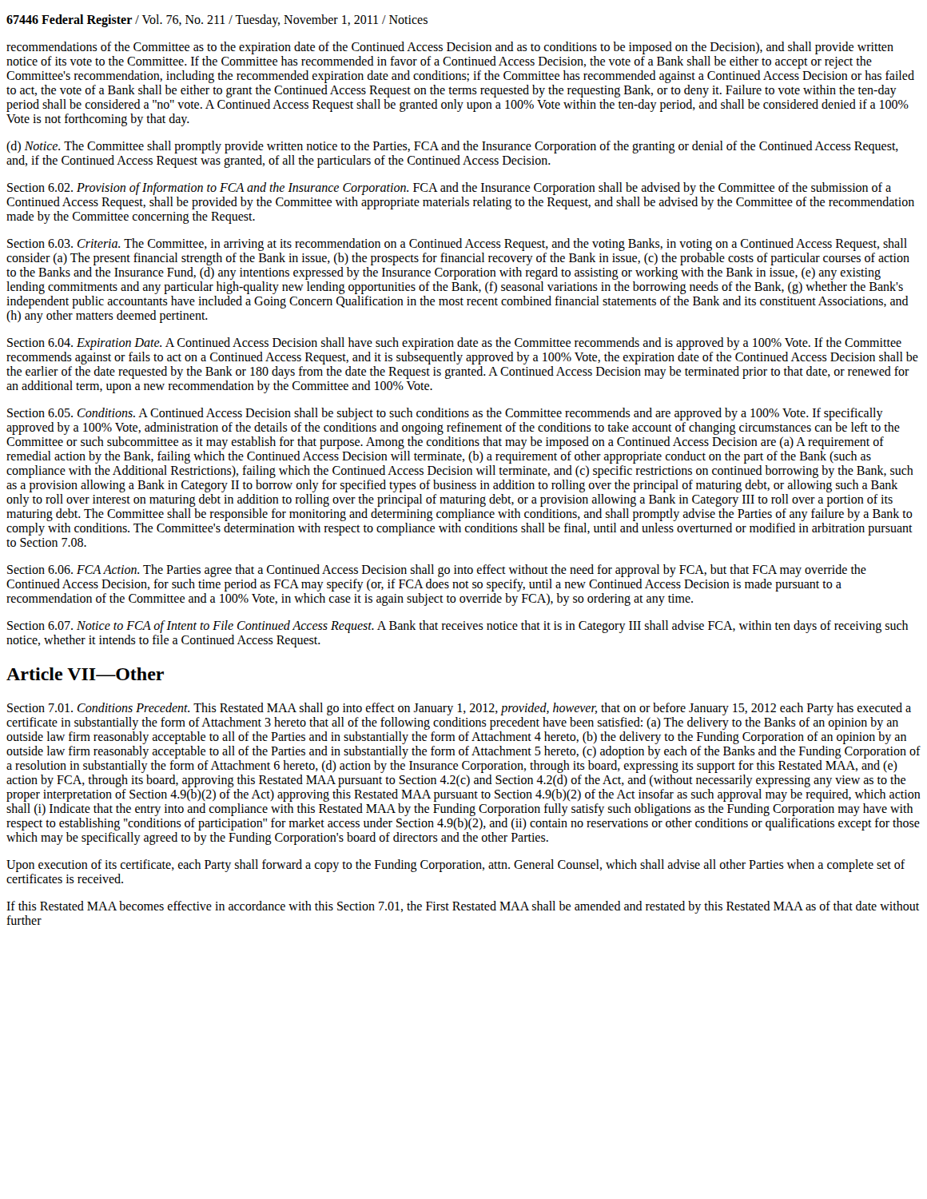67446 Federal Register / Vol. 76, No. 211 / Tuesday, November 1, 2011 / Notices
recommendations of the Committee as to the expiration date of the Continued Access Decision and as to conditions to be imposed on the Decision), and shall provide written notice of its vote to the Committee. If the Committee has recommended in favor of a Continued Access Decision, the vote of a Bank shall be either to accept or reject the Committee's recommendation, including the recommended expiration date and conditions; if the Committee has recommended against a Continued Access Decision or has failed to act, the vote of a Bank shall be either to grant the Continued Access Request on the terms requested by the requesting Bank, or to deny it. Failure to vote within the ten-day period shall be considered a ''no'' vote. A Continued Access Request shall be granted only upon a 100% Vote within the ten-day period, and shall be considered denied if a 100% Vote is not forthcoming by that day.
(d) Notice. The Committee shall promptly provide written notice to the Parties, FCA and the Insurance Corporation of the granting or denial of the Continued Access Request, and, if the Continued Access Request was granted, of all the particulars of the Continued Access Decision.
Section 6.02. Provision of Information to FCA and the Insurance Corporation. FCA and the Insurance Corporation shall be advised by the Committee of the submission of a Continued Access Request, shall be provided by the Committee with appropriate materials relating to the Request, and shall be advised by the Committee of the recommendation made by the Committee concerning the Request.
Section 6.03. Criteria. The Committee, in arriving at its recommendation on a Continued Access Request, and the voting Banks, in voting on a Continued Access Request, shall consider (a) The present financial strength of the Bank in issue, (b) the prospects for financial recovery of the Bank in issue, (c) the probable costs of particular courses of action to the Banks and the Insurance Fund, (d) any intentions expressed by the Insurance Corporation with regard to assisting or working with the Bank in issue, (e) any existing lending commitments and any particular high-quality new lending opportunities of the Bank, (f) seasonal variations in the borrowing needs of the Bank, (g) whether the Bank's independent public accountants have included a Going Concern Qualification in the most recent combined financial statements of the Bank and its constituent Associations, and (h) any other matters deemed pertinent.
Section 6.04. Expiration Date. A Continued Access Decision shall have such expiration date as the Committee recommends and is approved by a 100% Vote. If the Committee recommends against or fails to act on a Continued Access Request, and it is subsequently approved by a 100% Vote, the expiration date of the Continued Access Decision shall be the earlier of the date requested by the Bank or 180 days from the date the Request is granted. A Continued Access Decision may be terminated prior to that date, or renewed for an additional term, upon a new recommendation by the Committee and 100% Vote.
Section 6.05. Conditions. A Continued Access Decision shall be subject to such conditions as the Committee recommends and are approved by a 100% Vote. If specifically approved by a 100% Vote, administration of the details of the conditions and ongoing refinement of the conditions to take account of changing circumstances can be left to the Committee or such subcommittee as it may establish for that purpose. Among the conditions that may be imposed on a Continued Access Decision are (a) A requirement of remedial action by the Bank, failing which the Continued Access Decision will terminate, (b) a requirement of other appropriate conduct on the part of the Bank (such as compliance with the Additional Restrictions), failing which the Continued Access Decision will terminate, and (c) specific restrictions on continued borrowing by the Bank, such as a provision allowing a Bank in Category II to borrow only for specified types of business in addition to rolling over the principal of maturing debt, or allowing such a Bank only to roll over interest on maturing debt in addition to rolling over the principal of maturing debt, or a provision allowing a Bank in Category III to roll over a portion of its maturing debt. The Committee shall be responsible for monitoring and determining compliance with conditions, and shall promptly advise the Parties of any failure by a Bank to comply with conditions. The Committee's determination with respect to compliance with conditions shall be final, until and unless overturned or modified in arbitration pursuant to Section 7.08.
Section 6.06. FCA Action. The Parties agree that a Continued Access Decision shall go into effect without the need for approval by FCA, but that FCA may override the Continued Access Decision, for such time period as FCA may specify (or, if FCA does not so specify, until a new Continued Access Decision is made pursuant to a recommendation of the Committee and a 100% Vote, in which case it is again subject to override by FCA), by so ordering at any time.
Section 6.07. Notice to FCA of Intent to File Continued Access Request. A Bank that receives notice that it is in Category III shall advise FCA, within ten days of receiving such notice, whether it intends to file a Continued Access Request.
Article VII—Other
Section 7.01. Conditions Precedent. This Restated MAA shall go into effect on January 1, 2012, provided, however, that on or before January 15, 2012 each Party has executed a certificate in substantially the form of Attachment 3 hereto that all of the following conditions precedent have been satisfied: (a) The delivery to the Banks of an opinion by an outside law firm reasonably acceptable to all of the Parties and in substantially the form of Attachment 4 hereto, (b) the delivery to the Funding Corporation of an opinion by an outside law firm reasonably acceptable to all of the Parties and in substantially the form of Attachment 5 hereto, (c) adoption by each of the Banks and the Funding Corporation of a resolution in substantially the form of Attachment 6 hereto, (d) action by the Insurance Corporation, through its board, expressing its support for this Restated MAA, and (e) action by FCA, through its board, approving this Restated MAA pursuant to Section 4.2(c) and Section 4.2(d) of the Act, and (without necessarily expressing any view as to the proper interpretation of Section 4.9(b)(2) of the Act) approving this Restated MAA pursuant to Section 4.9(b)(2) of the Act insofar as such approval may be required, which action shall (i) Indicate that the entry into and compliance with this Restated MAA by the Funding Corporation fully satisfy such obligations as the Funding Corporation may have with respect to establishing ''conditions of participation'' for market access under Section 4.9(b)(2), and (ii) contain no reservations or other conditions or qualifications except for those which may be specifically agreed to by the Funding Corporation's board of directors and the other Parties.
Upon execution of its certificate, each Party shall forward a copy to the Funding Corporation, attn. General Counsel, which shall advise all other Parties when a complete set of certificates is received.
If this Restated MAA becomes effective in accordance with this Section 7.01, the First Restated MAA shall be amended and restated by this Restated MAA as of that date without further